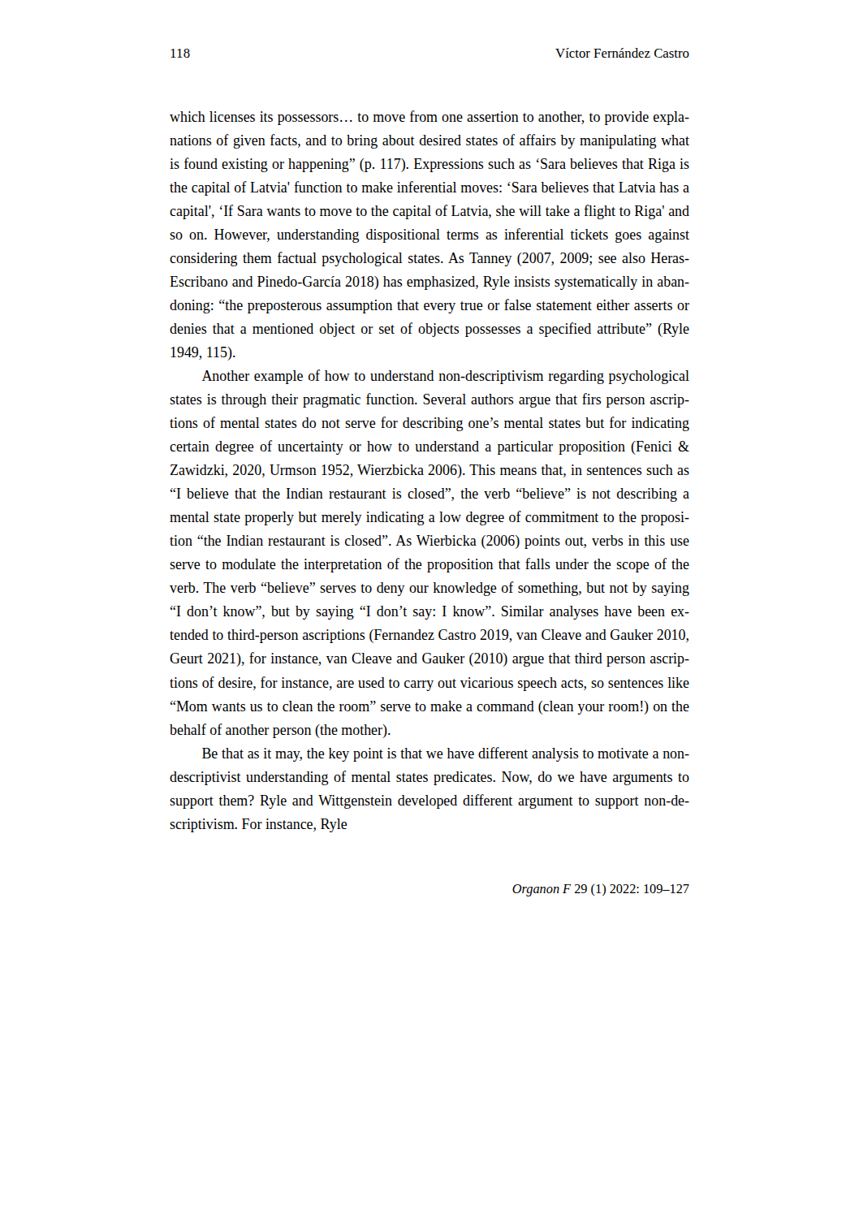118 Víctor Fernández Castro
which licenses its possessors… to move from one assertion to another, to provide explanations of given facts, and to bring about desired states of affairs by manipulating what is found existing or happening” (p. 117). Expressions such as ‘Sara believes that Riga is the capital of Latvia' function to make inferential moves: ‘Sara believes that Latvia has a capital', ‘If Sara wants to move to the capital of Latvia, she will take a flight to Riga' and so on. However, understanding dispositional terms as inferential tickets goes against considering them factual psychological states. As Tanney (2007, 2009; see also Heras-Escribano and Pinedo-García 2018) has emphasized, Ryle insists systematically in abandoning: “the preposterous assumption that every true or false statement either asserts or denies that a mentioned object or set of objects possesses a specified attribute” (Ryle 1949, 115).
Another example of how to understand non-descriptivism regarding psychological states is through their pragmatic function. Several authors argue that firs person ascriptions of mental states do not serve for describing one’s mental states but for indicating certain degree of uncertainty or how to understand a particular proposition (Fenici & Zawidzki, 2020, Urmson 1952, Wierzbicka 2006). This means that, in sentences such as “I believe that the Indian restaurant is closed”, the verb “believe” is not describing a mental state properly but merely indicating a low degree of commitment to the proposition “the Indian restaurant is closed”. As Wierbicka (2006) points out, verbs in this use serve to modulate the interpretation of the proposition that falls under the scope of the verb. The verb “believe” serves to deny our knowledge of something, but not by saying “I don’t know”, but by saying “I don’t say: I know”. Similar analyses have been extended to third-person ascriptions (Fernandez Castro 2019, van Cleave and Gauker 2010, Geurt 2021), for instance, van Cleave and Gauker (2010) argue that third person ascriptions of desire, for instance, are used to carry out vicarious speech acts, so sentences like “Mom wants us to clean the room” serve to make a command (clean your room!) on the behalf of another person (the mother).
Be that as it may, the key point is that we have different analysis to motivate a non-descriptivist understanding of mental states predicates. Now, do we have arguments to support them? Ryle and Wittgenstein developed different argument to support non-descriptivism. For instance, Ryle
Organon F 29 (1) 2022: 109–127